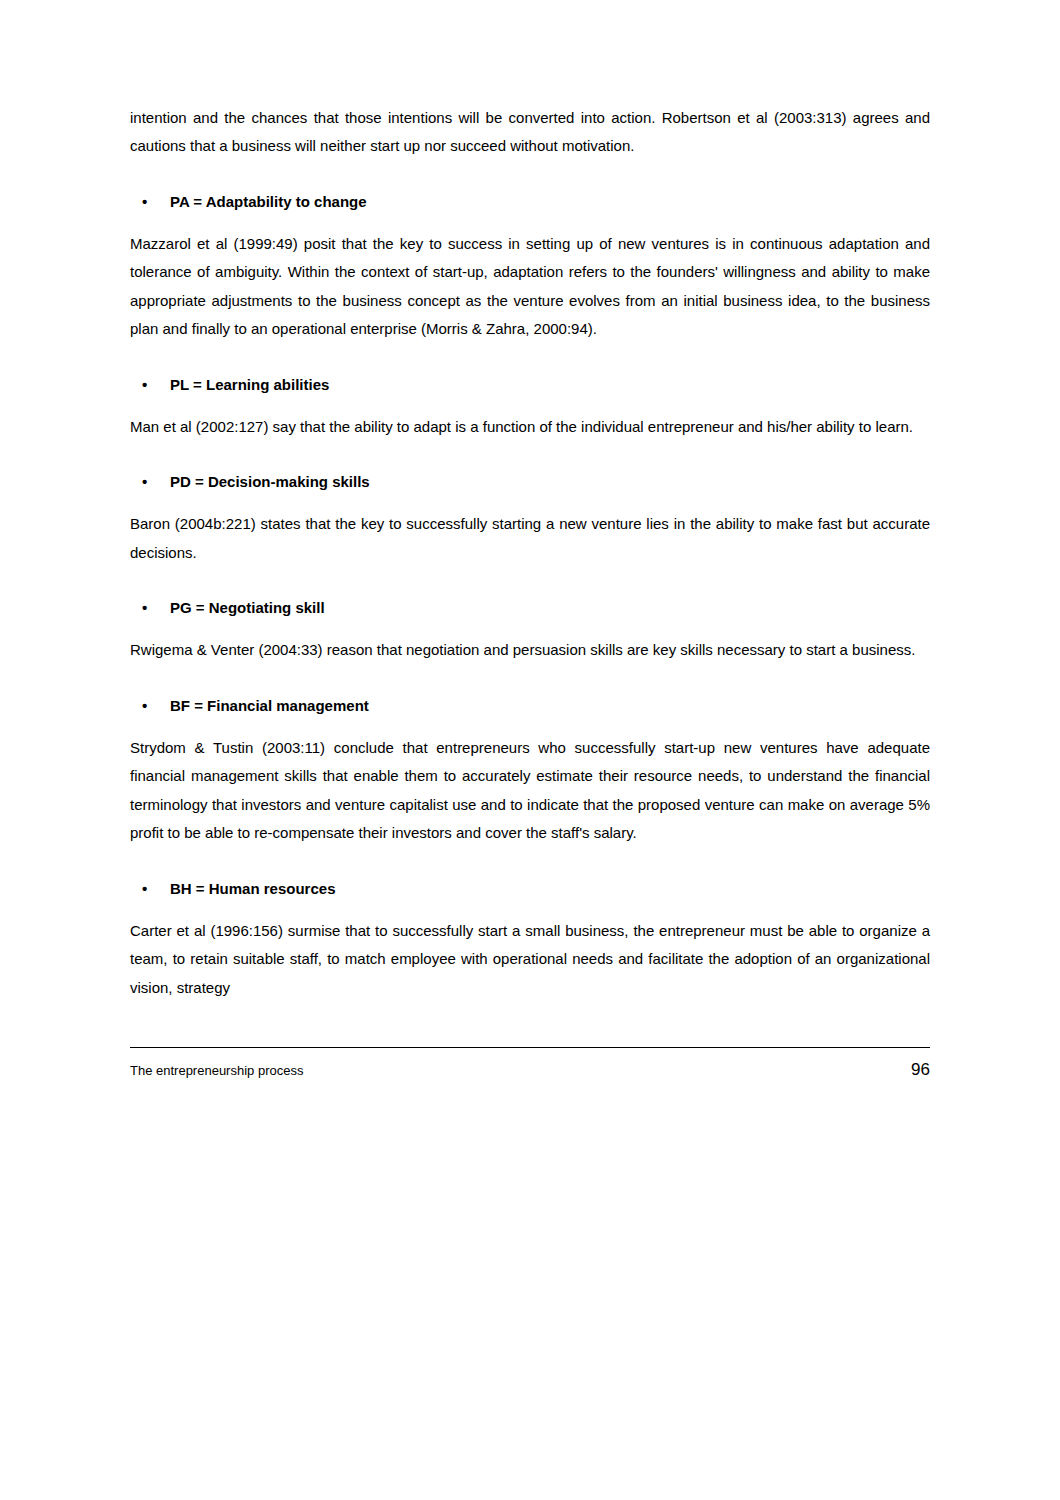intention and the chances that those intentions will be converted into action. Robertson et al (2003:313) agrees and cautions that a business will neither start up nor succeed without motivation.
PA = Adaptability to change
Mazzarol et al (1999:49) posit that the key to success in setting up of new ventures is in continuous adaptation and tolerance of ambiguity. Within the context of start-up, adaptation refers to the founders' willingness and ability to make appropriate adjustments to the business concept as the venture evolves from an initial business idea, to the business plan and finally to an operational enterprise (Morris & Zahra, 2000:94).
PL = Learning abilities
Man et al (2002:127) say that the ability to adapt is a function of the individual entrepreneur and his/her ability to learn.
PD = Decision-making skills
Baron (2004b:221) states that the key to successfully starting a new venture lies in the ability to make fast but accurate decisions.
PG = Negotiating skill
Rwigema & Venter (2004:33) reason that negotiation and persuasion skills are key skills necessary to start a business.
BF = Financial management
Strydom & Tustin (2003:11) conclude that entrepreneurs who successfully start-up new ventures have adequate financial management skills that enable them to accurately estimate their resource needs, to understand the financial terminology that investors and venture capitalist use and to indicate that the proposed venture can make on average 5% profit to be able to re-compensate their investors and cover the staff's salary.
BH = Human resources
Carter et al (1996:156) surmise that to successfully start a small business, the entrepreneur must be able to organize a team, to retain suitable staff, to match employee with operational needs and facilitate the adoption of an organizational vision, strategy
The entrepreneurship process 96